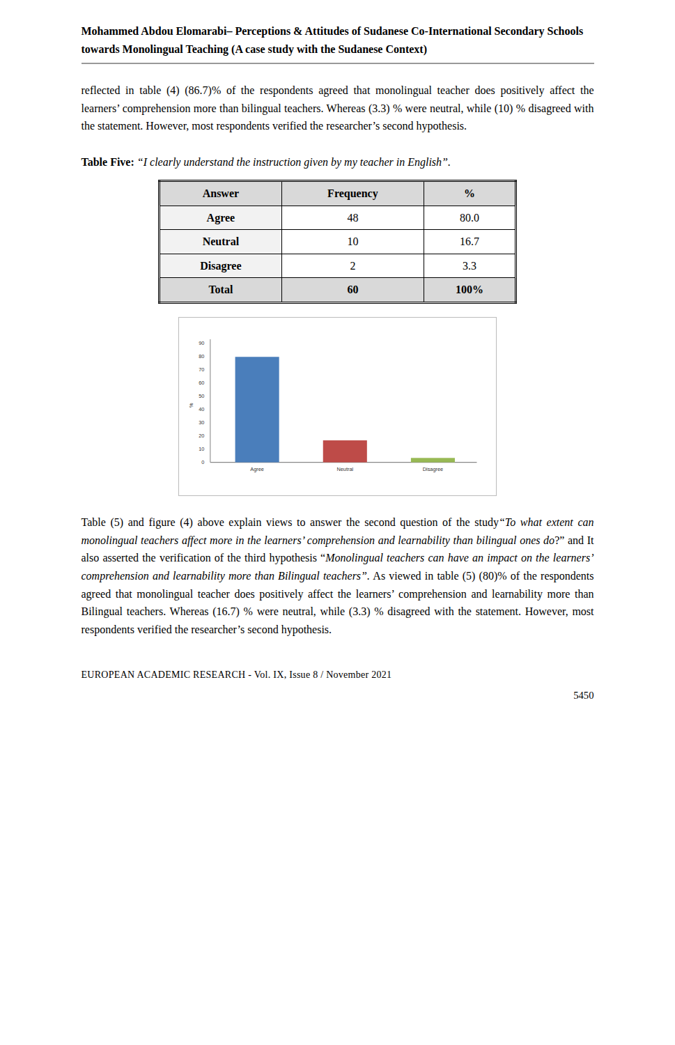Mohammed Abdou Elomarabi– Perceptions & Attitudes of Sudanese Co-International Secondary Schools towards Monolingual Teaching (A case study with the Sudanese Context)
reflected in table (4) (86.7)% of the respondents agreed that monolingual teacher does positively affect the learners’ comprehension more than bilingual teachers. Whereas (3.3) % were neutral, while (10) % disagreed with the statement. However, most respondents verified the researcher’s second hypothesis.
Table Five: “I clearly understand the instruction given by my teacher in English”.
| Answer | Frequency | % |
| --- | --- | --- |
| Agree | 48 | 80.0 |
| Neutral | 10 | 16.7 |
| Disagree | 2 | 3.3 |
| Total | 60 | 100% |
90 80 70 60 50 40 30 20 10 0 % Agree Neutral Disagree
Table (5) and figure (4) above explain views to answer the second question of the study“To what extent can monolingual teachers affect more in the learners’ comprehension and learnability than bilingual ones do?” and It also asserted the verification of the third hypothesis “Monolingual teachers can have an impact on the learners’ comprehension and learnability more than Bilingual teachers”. As viewed in table (5) (80)% of the respondents agreed that monolingual teacher does positively affect the learners’ comprehension and learnability more than Bilingual teachers. Whereas (16.7) % were neutral, while (3.3) % disagreed with the statement. However, most respondents verified the researcher’s second hypothesis.
EUROPEAN ACADEMIC RESEARCH - Vol. IX, Issue 8 / November 2021
5450